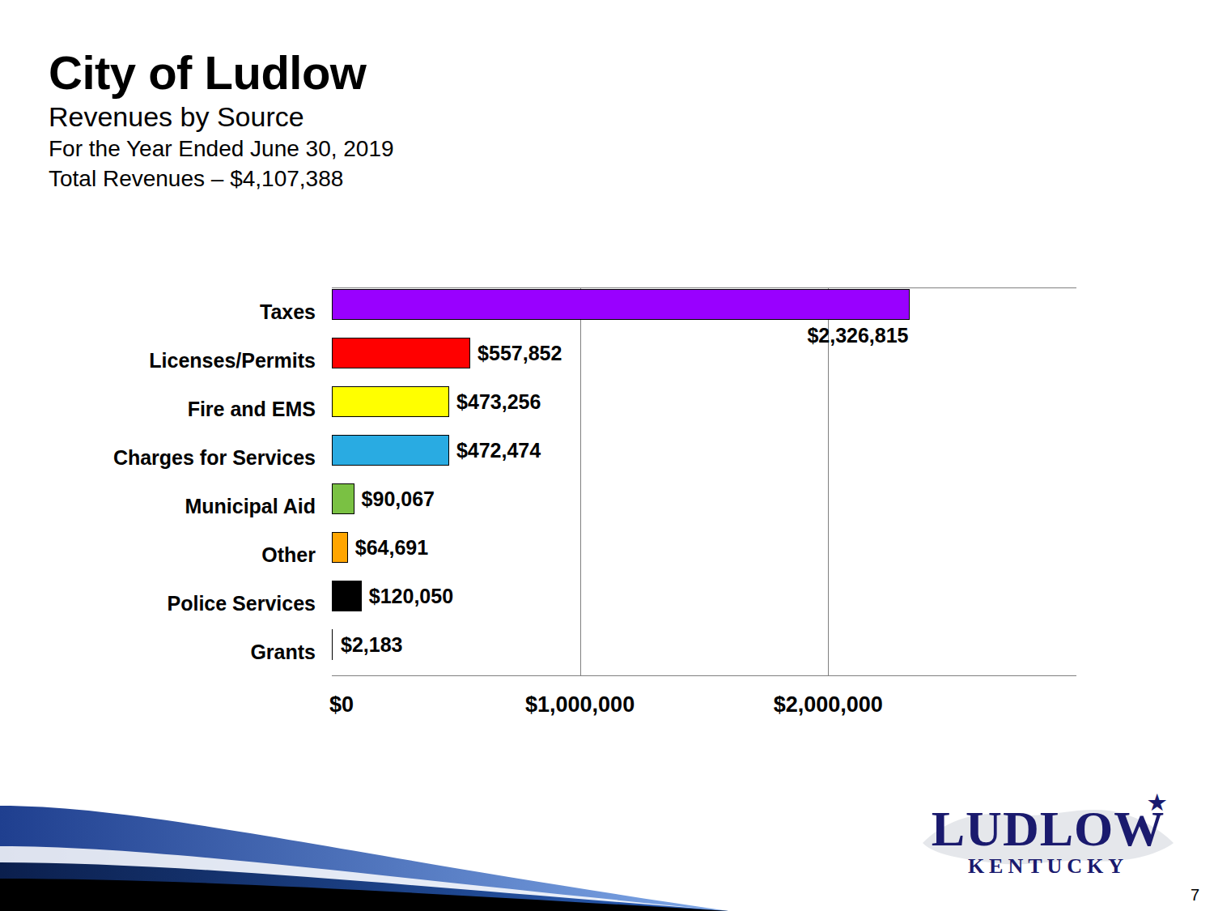City of Ludlow
Revenues by Source
For the Year Ended June 30, 2019
Total Revenues – $4,107,388
Taxes
Licenses/Permits
Fire and EMS
Charges for Services
Municipal Aid
Other
Police Services
Grants
$2,326,815
$557,852
$473,256
$472,474
$90,067
$64,691
$120,050
$2,183
$0
$1,000,000
$2,000,000
★ LUDLOW
KENTUCKY
7